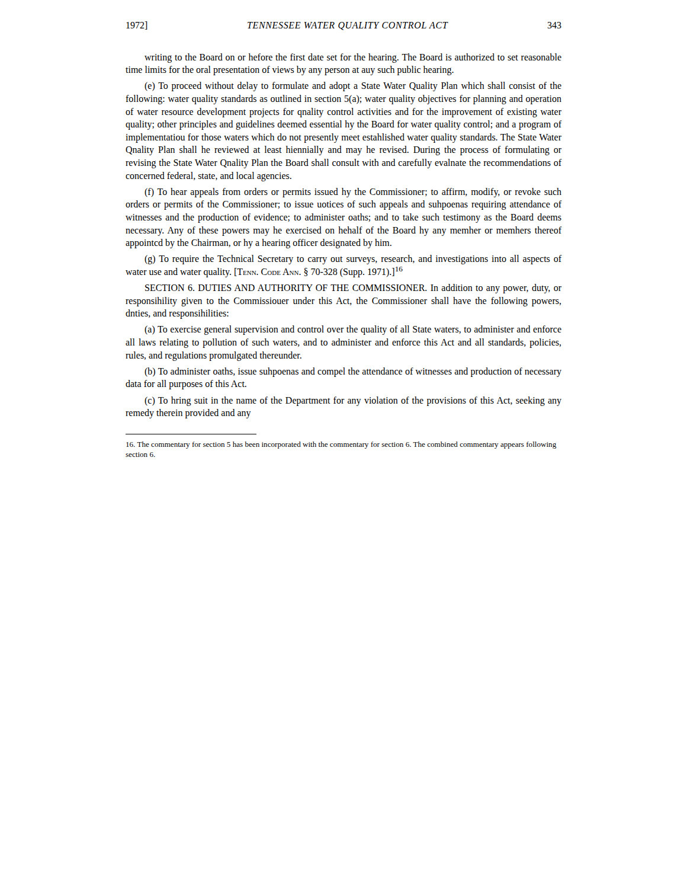1972] TENNESSEE WATER QUALITY CONTROL ACT 343
writing to the Board on or hefore the first date set for the hearing. The Board is authorized to set reasonable time limits for the oral presentation of views by any person at auy such public hearing.
(e) To proceed without delay to formulate and adopt a State Water Quality Plan which shall consist of the following: water quality standards as outlined in section 5(a); water quality objectives for planning and operation of water resource development projects for qnality control activities and for the improvement of existing water quality; other principles and guidelines deemed essential hy the Board for water quality control; and a program of implementatiou for those waters which do not presently meet estahlished water quality standards. The State Water Qnality Plan shall he reviewed at least hiennially and may he revised. During the process of formulating or revising the State Water Qnality Plan the Board shall consult with and carefully evalnate the recommendations of concerned federal, state, and local agencies.
(f) To hear appeals from orders or permits issued hy the Commissioner; to affirm, modify, or revoke such orders or permits of the Commissioner; to issue uotices of such appeals and suhpoenas requiring attendance of witnesses and the production of evidence; to administer oaths; and to take such testimony as the Board deems necessary. Any of these powers may he exercised on hehalf of the Board hy any memher or memhers thereof appointcd by the Chairman, or hy a hearing officer designated by him.
(g) To require the Technical Secretary to carry out surveys, research, and investigations into all aspects of water use and water quality. [Tenn. Code Ann. § 70-328 (Supp. 1971).]16
SECTION 6. DUTIES AND AUTHORITY OF THE COMMISSIONER. In addition to any power, duty, or responsihility given to the Commissiouer under this Act, the Commissioner shall have the following powers, dnties, and responsihilities:
(a) To exercise general supervision and control over the quality of all State waters, to administer and enforce all laws relating to pollution of such waters, and to administer and enforce this Act and all standards, policies, rules, and regulations promulgated thereunder.
(b) To administer oaths, issue suhpoenas and compel the attendance of witnesses and production of necessary data for all purposes of this Act.
(c) To hring suit in the name of the Department for any violation of the provisions of this Act, seeking any remedy therein provided and any
16. The commentary for section 5 has been incorporated with the commentary for section 6. The combined commentary appears following section 6.